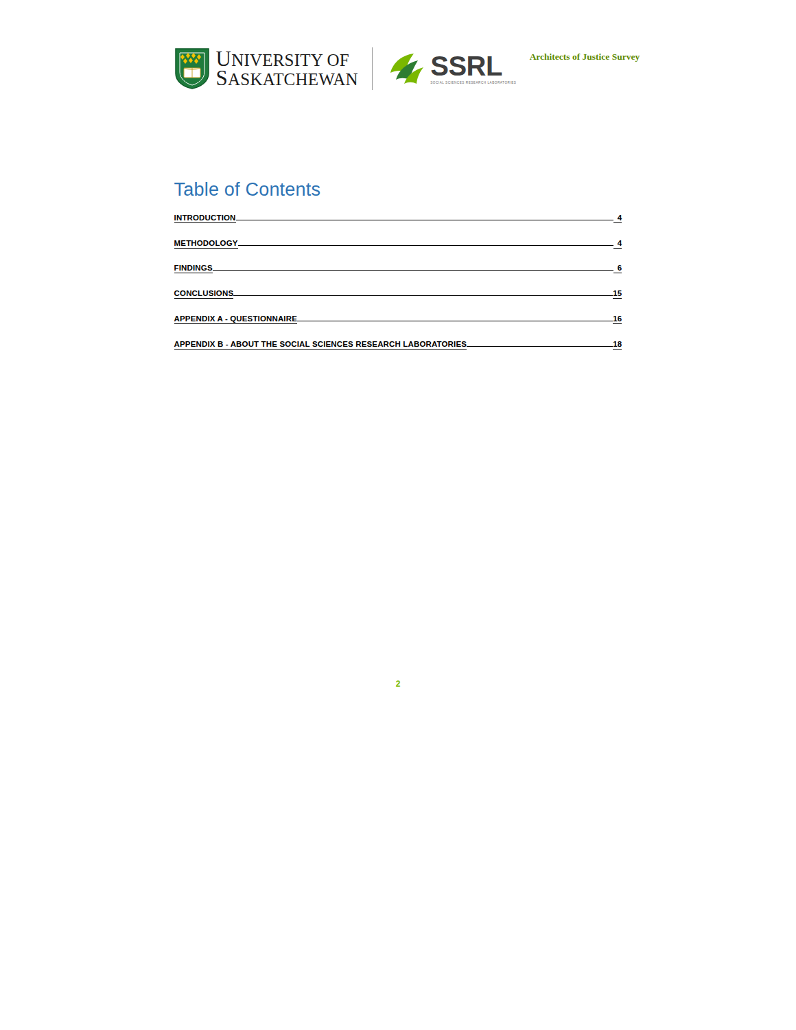UNIVERSITY OF SASKATCHEWAN
SSRL SOCIAL SCIENCES RESEARCH LABORATORIES
Architects of Justice Survey
Table of Contents
INTRODUCTION 4
METHODOLOGY 4
FINDINGS 6
CONCLUSIONS 15
APPENDIX A - QUESTIONNAIRE 16
APPENDIX B - ABOUT THE SOCIAL SCIENCES RESEARCH LABORATORIES 18
2